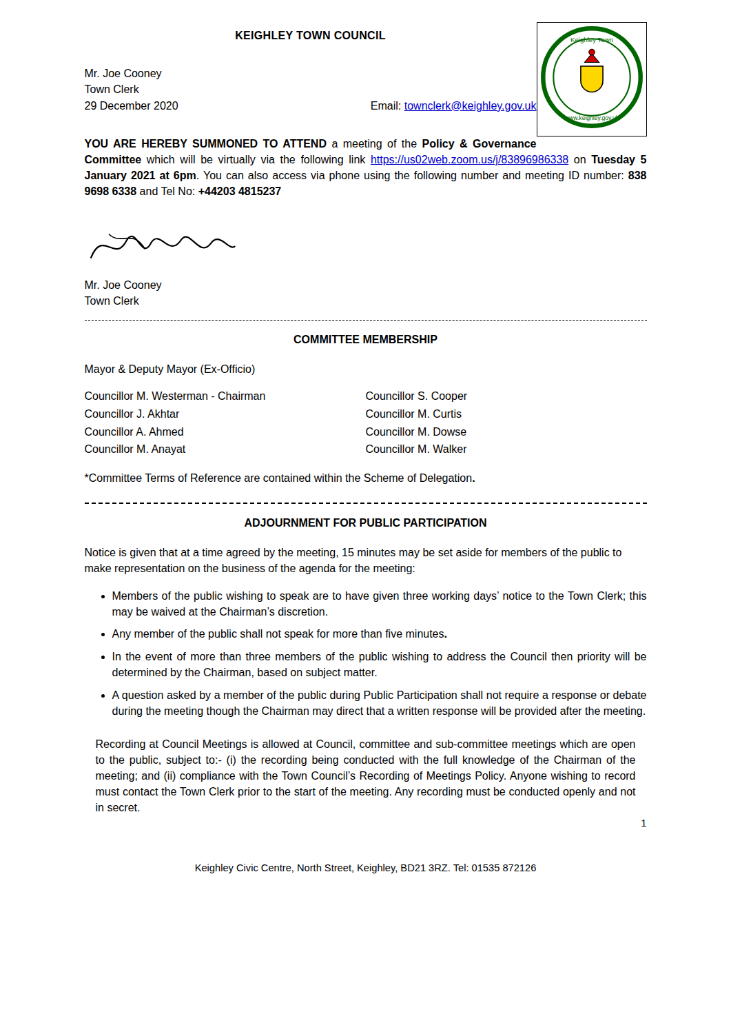KEIGHLEY TOWN COUNCIL
Mr. Joe Cooney
Town Clerk
29 December 2020 Email: townclerk@keighley.gov.uk
YOU ARE HEREBY SUMMONED TO ATTEND a meeting of the Policy & Governance Committee which will be virtually via the following link https://us02web.zoom.us/j/83896986338 on Tuesday 5 January 2021 at 6pm. You can also access via phone using the following number and meeting ID number: 838 9698 6338 and Tel No: +44203 4815237
Mr. Joe Cooney
Town Clerk
COMMITTEE MEMBERSHIP
Mayor & Deputy Mayor (Ex-Officio)
| Councillor M. Westerman - Chairman | Councillor S. Cooper |
| Councillor J. Akhtar | Councillor M. Curtis |
| Councillor A. Ahmed | Councillor M. Dowse |
| Councillor M. Anayat | Councillor M. Walker |
*Committee Terms of Reference are contained within the Scheme of Delegation.
ADJOURNMENT FOR PUBLIC PARTICIPATION
Notice is given that at a time agreed by the meeting, 15 minutes may be set aside for members of the public to make representation on the business of the agenda for the meeting:
Members of the public wishing to speak are to have given three working days’ notice to the Town Clerk; this may be waived at the Chairman’s discretion.
Any member of the public shall not speak for more than five minutes.
In the event of more than three members of the public wishing to address the Council then priority will be determined by the Chairman, based on subject matter.
A question asked by a member of the public during Public Participation shall not require a response or debate during the meeting though the Chairman may direct that a written response will be provided after the meeting.
Recording at Council Meetings is allowed at Council, committee and sub-committee meetings which are open to the public, subject to:- (i) the recording being conducted with the full knowledge of the Chairman of the meeting; and (ii) compliance with the Town Council’s Recording of Meetings Policy. Anyone wishing to record must contact the Town Clerk prior to the start of the meeting. Any recording must be conducted openly and not in secret.
1
Keighley Civic Centre, North Street, Keighley, BD21 3RZ. Tel: 01535 872126